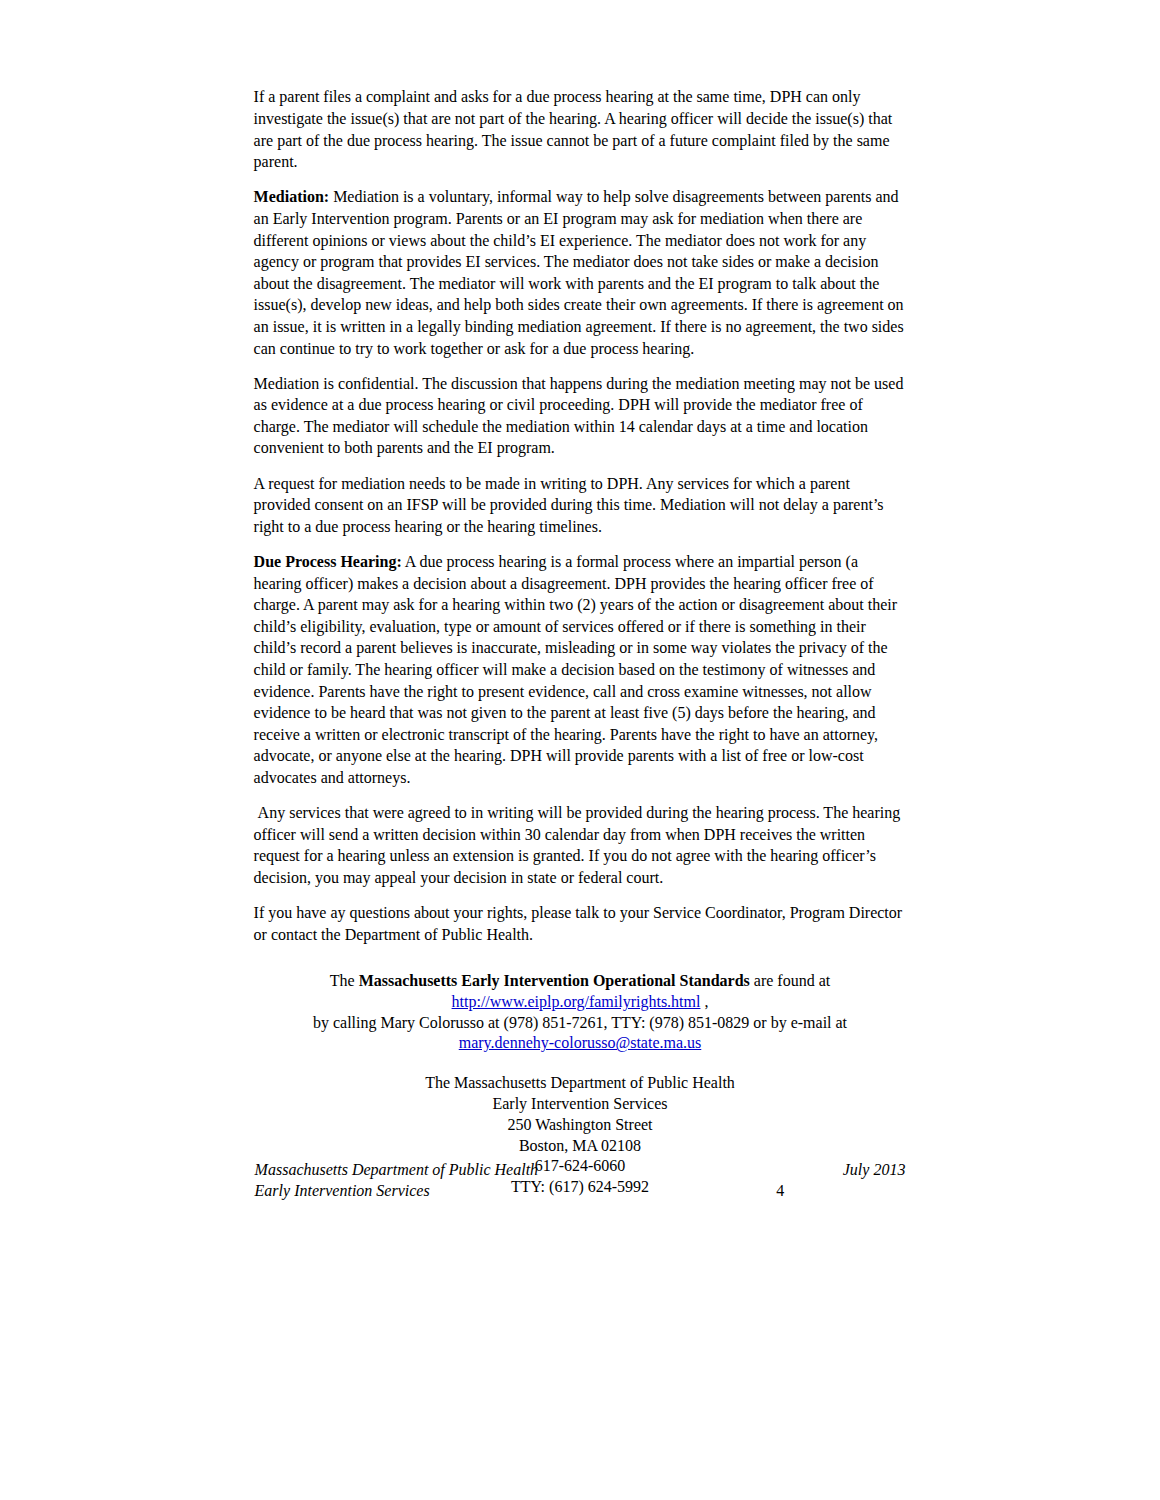If a parent files a complaint and asks for a due process hearing at the same time, DPH can only investigate the issue(s) that are not part of the hearing. A hearing officer will decide the issue(s) that are part of the due process hearing. The issue cannot be part of a future complaint filed by the same parent.
Mediation: Mediation is a voluntary, informal way to help solve disagreements between parents and an Early Intervention program. Parents or an EI program may ask for mediation when there are different opinions or views about the child’s EI experience. The mediator does not work for any agency or program that provides EI services. The mediator does not take sides or make a decision about the disagreement. The mediator will work with parents and the EI program to talk about the issue(s), develop new ideas, and help both sides create their own agreements. If there is agreement on an issue, it is written in a legally binding mediation agreement. If there is no agreement, the two sides can continue to try to work together or ask for a due process hearing.
Mediation is confidential. The discussion that happens during the mediation meeting may not be used as evidence at a due process hearing or civil proceeding. DPH will provide the mediator free of charge. The mediator will schedule the mediation within 14 calendar days at a time and location convenient to both parents and the EI program.
A request for mediation needs to be made in writing to DPH. Any services for which a parent provided consent on an IFSP will be provided during this time. Mediation will not delay a parent’s right to a due process hearing or the hearing timelines.
Due Process Hearing: A due process hearing is a formal process where an impartial person (a hearing officer) makes a decision about a disagreement. DPH provides the hearing officer free of charge. A parent may ask for a hearing within two (2) years of the action or disagreement about their child’s eligibility, evaluation, type or amount of services offered or if there is something in their child’s record a parent believes is inaccurate, misleading or in some way violates the privacy of the child or family. The hearing officer will make a decision based on the testimony of witnesses and evidence. Parents have the right to present evidence, call and cross examine witnesses, not allow evidence to be heard that was not given to the parent at least five (5) days before the hearing, and receive a written or electronic transcript of the hearing. Parents have the right to have an attorney, advocate, or anyone else at the hearing. DPH will provide parents with a list of free or low-cost advocates and attorneys.
Any services that were agreed to in writing will be provided during the hearing process. The hearing officer will send a written decision within 30 calendar day from when DPH receives the written request for a hearing unless an extension is granted. If you do not agree with the hearing officer’s decision, you may appeal your decision in state or federal court.
If you have ay questions about your rights, please talk to your Service Coordinator, Program Director or contact the Department of Public Health.
The Massachusetts Early Intervention Operational Standards are found at http://www.eiplp.org/familyrights.html , by calling Mary Colorusso at (978) 851-7261, TTY: (978) 851-0829 or by e-mail at mary.dennehy-colorusso@state.ma.us
The Massachusetts Department of Public Health
Early Intervention Services
250 Washington Street
Boston, MA 02108
617-624-6060
TTY: (617) 624-5992
| Massachusetts Department of Public Health Early Intervention Services | 4 | July 2013 |